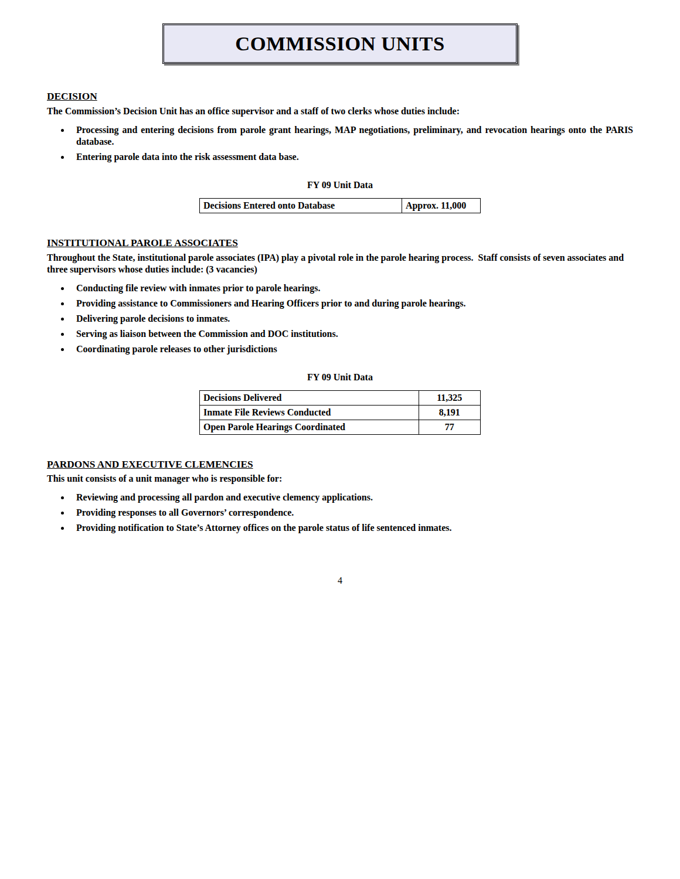COMMISSION UNITS
DECISION
The Commission’s Decision Unit has an office supervisor and a staff of two clerks whose duties include:
Processing and entering decisions from parole grant hearings, MAP negotiations, preliminary, and revocation hearings onto the PARIS database.
Entering parole data into the risk assessment data base.
FY 09 Unit Data
| Decisions Entered onto Database | Approx. 11,000 |
INSTITUTIONAL PAROLE ASSOCIATES
Throughout the State, institutional parole associates (IPA) play a pivotal role in the parole hearing process. Staff consists of seven associates and three supervisors whose duties include: (3 vacancies)
Conducting file review with inmates prior to parole hearings.
Providing assistance to Commissioners and Hearing Officers prior to and during parole hearings.
Delivering parole decisions to inmates.
Serving as liaison between the Commission and DOC institutions.
Coordinating parole releases to other jurisdictions
FY 09 Unit Data
| Decisions Delivered | 11,325 |
| Inmate File Reviews Conducted | 8,191 |
| Open Parole Hearings Coordinated | 77 |
PARDONS AND EXECUTIVE CLEMENCIES
This unit consists of a unit manager who is responsible for:
Reviewing and processing all pardon and executive clemency applications.
Providing responses to all Governors’ correspondence.
Providing notification to State’s Attorney offices on the parole status of life sentenced inmates.
4